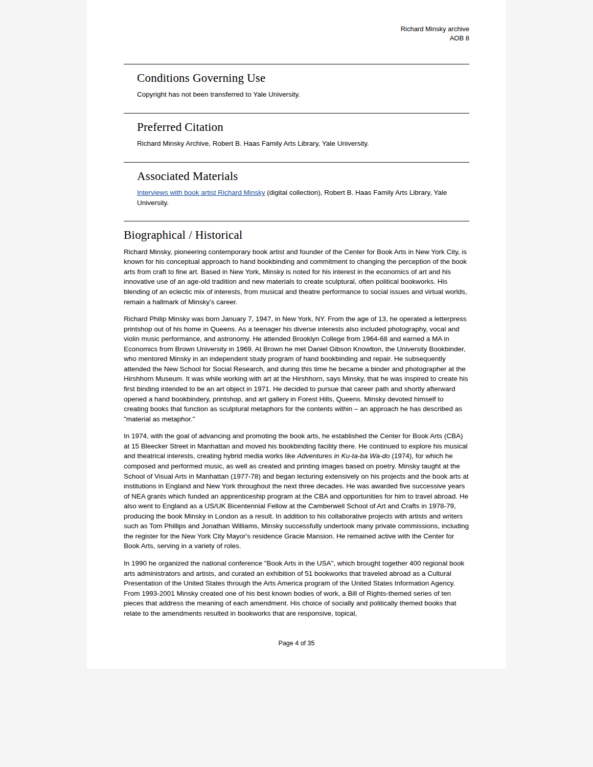Richard Minsky archive
AOB 8
Conditions Governing Use
Copyright has not been transferred to Yale University.
Preferred Citation
Richard Minsky Archive, Robert B. Haas Family Arts Library, Yale University.
Associated Materials
Interviews with book artist Richard Minsky (digital collection), Robert B. Haas Family Arts Library, Yale University.
Biographical / Historical
Richard Minsky, pioneering contemporary book artist and founder of the Center for Book Arts in New York City, is known for his conceptual approach to hand bookbinding and commitment to changing the perception of the book arts from craft to fine art. Based in New York, Minsky is noted for his interest in the economics of art and his innovative use of an age-old tradition and new materials to create sculptural, often political bookworks. His blending of an eclectic mix of interests, from musical and theatre performance to social issues and virtual worlds, remain a hallmark of Minsky's career.
Richard Philip Minsky was born January 7, 1947, in New York, NY. From the age of 13, he operated a letterpress printshop out of his home in Queens. As a teenager his diverse interests also included photography, vocal and violin music performance, and astronomy. He attended Brooklyn College from 1964-68 and earned a MA in Economics from Brown University in 1969. At Brown he met Daniel Gibson Knowlton, the University Bookbinder, who mentored Minsky in an independent study program of hand bookbinding and repair. He subsequently attended the New School for Social Research, and during this time he became a binder and photographer at the Hirshhorn Museum. It was while working with art at the Hirshhorn, says Minsky, that he was inspired to create his first binding intended to be an art object in 1971. He decided to pursue that career path and shortly afterward opened a hand bookbindery, printshop, and art gallery in Forest Hills, Queens. Minsky devoted himself to creating books that function as sculptural metaphors for the contents within – an approach he has described as "material as metaphor."
In 1974, with the goal of advancing and promoting the book arts, he established the Center for Book Arts (CBA) at 15 Bleecker Street in Manhattan and moved his bookbinding facility there. He continued to explore his musical and theatrical interests, creating hybrid media works like Adventures in Ku-ta-ba Wa-do (1974), for which he composed and performed music, as well as created and printing images based on poetry. Minsky taught at the School of Visual Arts in Manhattan (1977-78) and began lecturing extensively on his projects and the book arts at institutions in England and New York throughout the next three decades. He was awarded five successive years of NEA grants which funded an apprenticeship program at the CBA and opportunities for him to travel abroad. He also went to England as a US/UK Bicentennial Fellow at the Camberwell School of Art and Crafts in 1978-79, producing the book Minsky in London as a result. In addition to his collaborative projects with artists and writers such as Tom Phillips and Jonathan Williams, Minsky successfully undertook many private commissions, including the register for the New York City Mayor's residence Gracie Mansion. He remained active with the Center for Book Arts, serving in a variety of roles.
In 1990 he organized the national conference "Book Arts in the USA", which brought together 400 regional book arts administrators and artists, and curated an exhibition of 51 bookworks that traveled abroad as a Cultural Presentation of the United States through the Arts America program of the United States Information Agency. From 1993-2001 Minsky created one of his best known bodies of work, a Bill of Rights-themed series of ten pieces that address the meaning of each amendment. His choice of socially and politically themed books that relate to the amendments resulted in bookworks that are responsive, topical,
Page 4 of 35